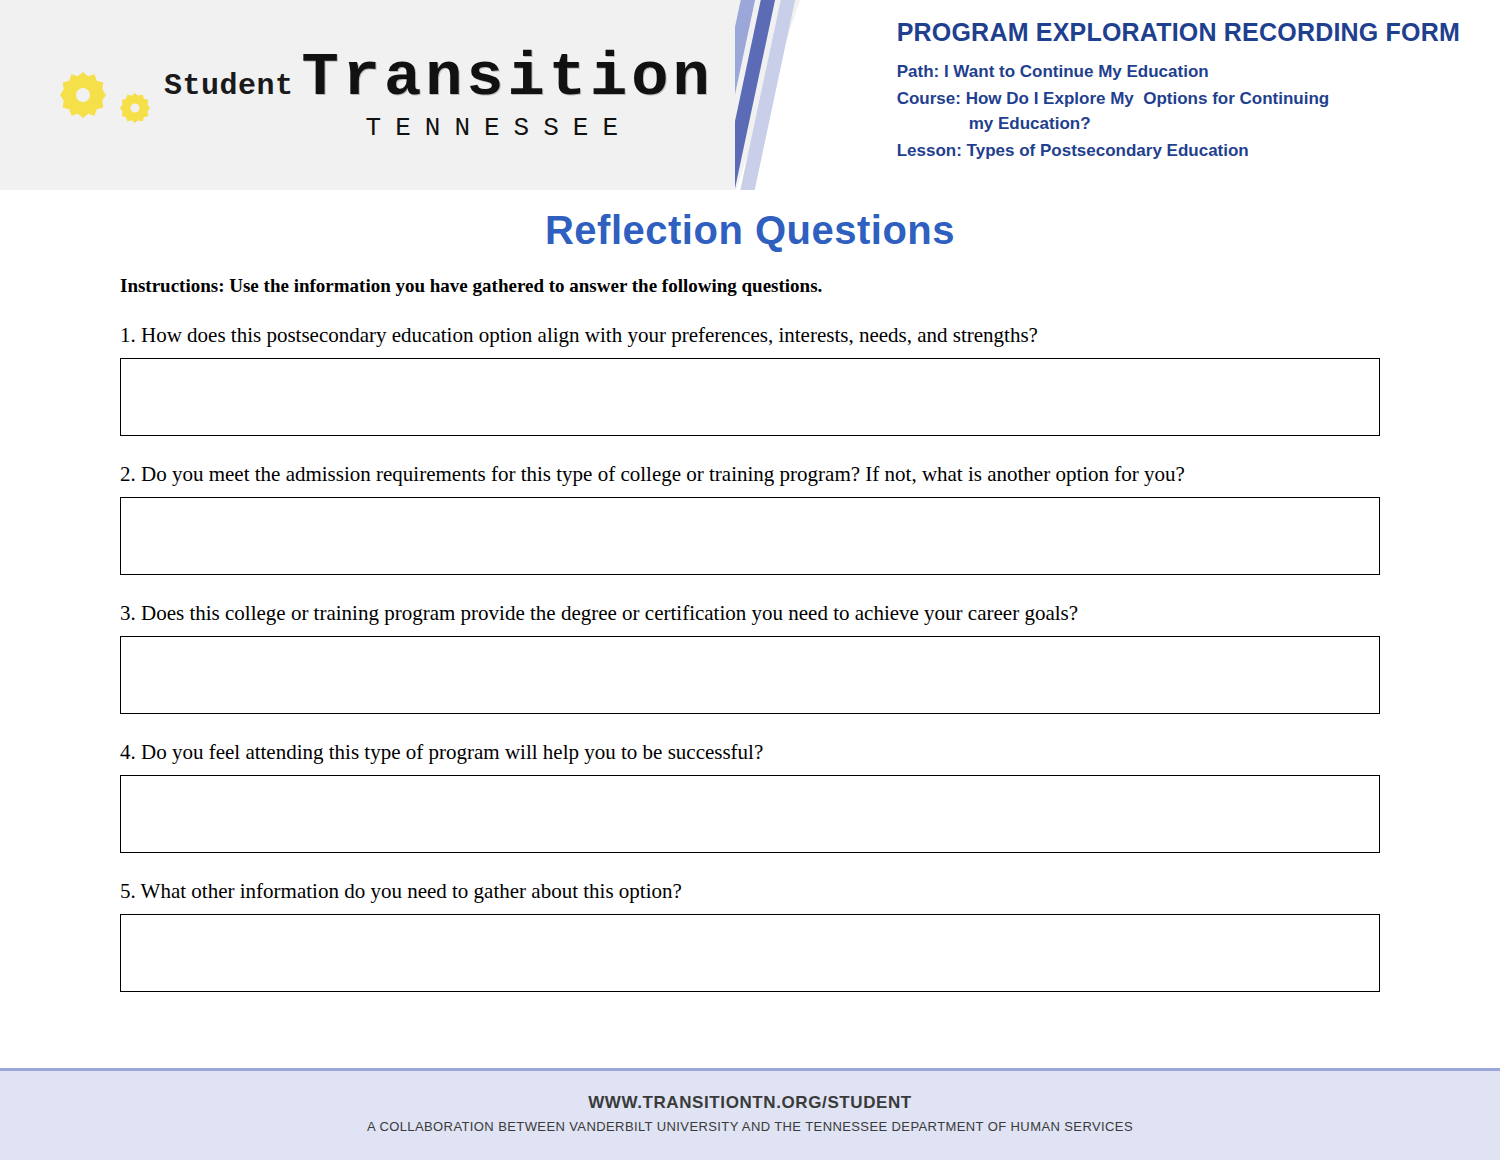Student Transition
TENNESSEE
PROGRAM EXPLORATION RECORDING FORM
Path: I Want to Continue My Education
Course: How Do I Explore My Options for Continuing
my Education?
Lesson: Types of Postsecondary Education
Reflection Questions
Instructions: Use the information you have gathered to answer the following questions.
1. How does this postsecondary education option align with your preferences, interests, needs, and strengths?
2. Do you meet the admission requirements for this type of college or training program? If not, what is another option for you?
3. Does this college or training program provide the degree or certification you need to achieve your career goals?
4. Do you feel attending this type of program will help you to be successful?
5. What other information do you need to gather about this option?
WWW.TRANSITIONTN.ORG/STUDENT
A COLLABORATION BETWEEN VANDERBILT UNIVERSITY AND THE TENNESSEE DEPARTMENT OF HUMAN SERVICES